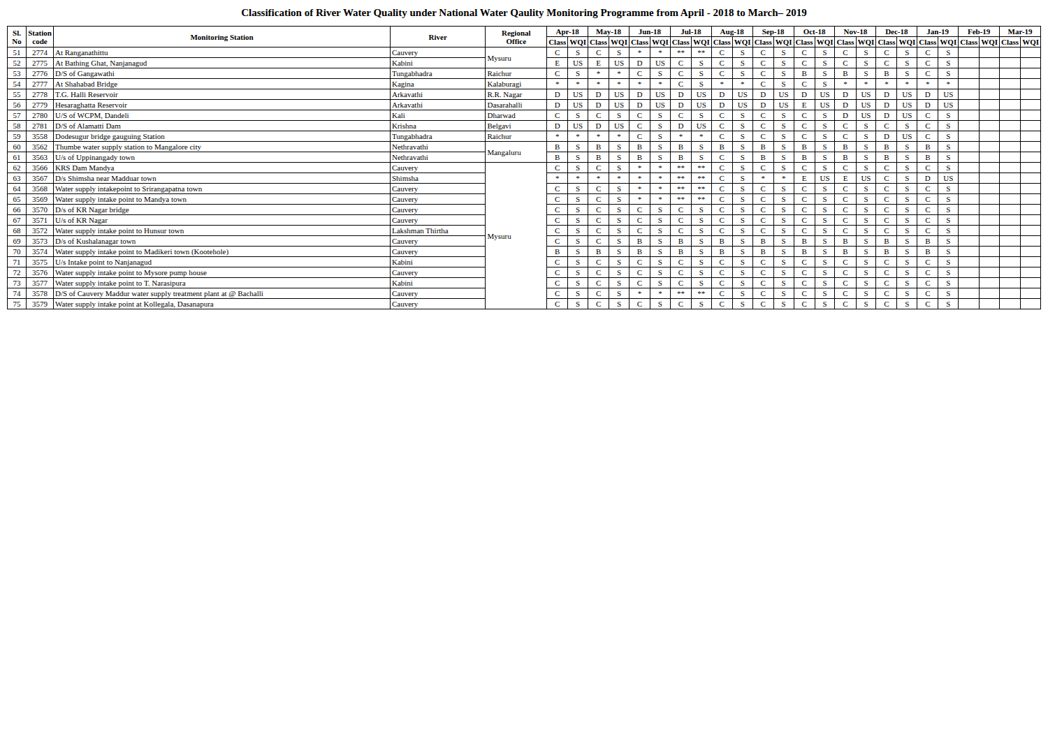Classification of River Water Quality under National Water Qaulity Monitoring Programme from April - 2018 to March– 2019
| Sl. No | Station code | Monitoring Station | River | Regional Office | Apr-18 | May-18 | Jun-18 | Jul-18 | Aug-18 | Sep-18 | Oct-18 | Nov-18 | Dec-18 | Jan-19 | Feb-19 | Mar-19 |
| --- | --- | --- | --- | --- | --- | --- | --- | --- | --- | --- | --- | --- | --- | --- | --- | --- |
| Class | WQI | Class | WQI | Class | WQI | Class | WQI | Class | WQI | Class | WQI | Class | WQI | Class | WQI | Class | WQI | Class | WQI | Class | WQI | Class | WQI |
| 51 | 2774 | At Ranganathittu | Cauvery | Mysuru | C | S | C | S | * | * | ** | ** | C | S | C | S | C | S | C | S | C | S | C | S | | | | |
| 52 | 2775 | At Bathing Ghat, Nanjanagud | Kabini | E | US | E | US | D | US | C | S | C | S | C | S | C | S | C | S | C | S | C | S | | | | |
| 53 | 2776 | D/S of Gangawathi | Tungabhadra | Raichur | C | S | * | * | C | S | C | S | C | S | C | S | B | S | B | S | B | S | C | S | | | | |
| 54 | 2777 | At Shahabad Bridge | Kagina | Kalaburagi | * | * | * | * | * | * | C | S | * | * | C | S | C | S | * | * | * | * | * | * | | | | |
| 55 | 2778 | T.G. Halli Reservoir | Arkavathi | R.R. Nagar | D | US | D | US | D | US | D | US | D | US | D | US | D | US | D | US | D | US | D | US | | | | |
| 56 | 2779 | Hesaraghatta Reservoir | Arkavathi | Dasarahalli | D | US | D | US | D | US | D | US | D | US | D | US | E | US | D | US | D | US | D | US | | | | |
| 57 | 2780 | U/S of WCPM, Dandeli | Kali | Dharwad | C | S | C | S | C | S | C | S | C | S | C | S | C | S | D | US | D | US | C | S | | | | |
| 58 | 2781 | D/S of Alamatti Dam | Krishna | Belgavi | D | US | D | US | C | S | D | US | C | S | C | S | C | S | C | S | C | S | C | S | | | | |
| 59 | 3558 | Dodesugur bridge gauguing Station | Tungabhadra | Raichur | * | * | * | * | C | S | * | * | C | S | C | S | C | S | C | S | D | US | C | S | | | | |
| 60 | 3562 | Thumbe water supply station to Mangalore city | Nethravathi | Mangaluru | B | S | B | S | B | S | B | S | B | S | B | S | B | S | B | S | B | S | B | S | | | | |
| 61 | 3563 | U/s of Uppinangady town | Nethravathi | B | S | B | S | B | S | B | S | C | S | B | S | B | S | B | S | B | S | B | S | | | | |
| 62 | 3566 | KRS Dam Mandya | Cauvery | Mysuru | C | S | C | S | * | * | ** | ** | C | S | C | S | C | S | C | S | C | S | C | S | | | | |
| 63 | 3567 | D/s Shimsha near Madduar town | Shimsha | * | * | * | * | * | * | ** | ** | C | S | * | * | E | US | E | US | C | S | D | US | | | | |
| 64 | 3568 | Water supply intakepoint to Srirangapatna town | Cauvery | C | S | C | S | * | * | ** | ** | C | S | C | S | C | S | C | S | C | S | C | S | | | | |
| 65 | 3569 | Water supply intake point to Mandya town | Cauvery | C | S | C | S | * | * | ** | ** | C | S | C | S | C | S | C | S | C | S | C | S | | | | |
| 66 | 3570 | D/s of KR Nagar bridge | Cauvery | C | S | C | S | C | S | C | S | C | S | C | S | C | S | C | S | C | S | C | S | | | | |
| 67 | 3571 | U/s of KR Nagar | Cauvery | C | S | C | S | C | S | C | S | C | S | C | S | C | S | C | S | C | S | C | S | | | | |
| 68 | 3572 | Water supply intake point to Hunsur town | Lakshman Thirtha | C | S | C | S | C | S | C | S | C | S | C | S | C | S | C | S | C | S | C | S | | | | |
| 69 | 3573 | D/s of Kushalanagar town | Cauvery | C | S | C | S | B | S | B | S | B | S | B | S | B | S | B | S | B | S | B | S | | | | |
| 70 | 3574 | Water supply intake point to Madikeri town (Kootehole) | Cauvery | B | S | B | S | B | S | B | S | B | S | B | S | B | S | B | S | B | S | B | S | | | | |
| 71 | 3575 | U/s Intake point to Nanjanagud | Kabini | C | S | C | S | C | S | C | S | C | S | C | S | C | S | C | S | C | S | C | S | | | | |
| 72 | 3576 | Water supply intake point to Mysore pump house | Cauvery | C | S | C | S | C | S | C | S | C | S | C | S | C | S | C | S | C | S | C | S | | | | |
| 73 | 3577 | Water supply intake point to T. Narasipura | Kabini | C | S | C | S | C | S | C | S | C | S | C | S | C | S | C | S | C | S | C | S | | | | |
| 74 | 3578 | D/S of Cauvery Maddur water supply treatment plant at @ Bachalli | Cauvery | C | S | C | S | * | * | ** | ** | C | S | C | S | C | S | C | S | C | S | C | S | | | | |
| 75 | 3579 | Water supply intake point at Kollegala, Dasanapura | Cauvery | C | S | C | S | C | S | C | S | C | S | C | S | C | S | C | S | C | S | C | S | | | | |